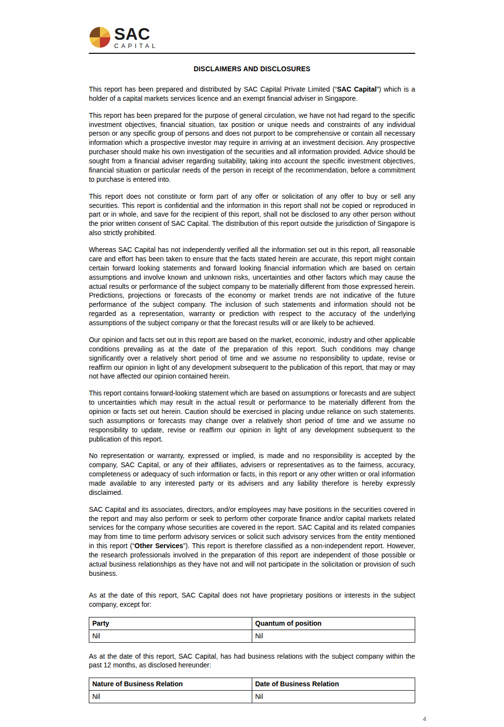SAC CAPITAL
DISCLAIMERS AND DISCLOSURES
This report has been prepared and distributed by SAC Capital Private Limited (“SAC Capital”) which is a holder of a capital markets services licence and an exempt financial adviser in Singapore.
This report has been prepared for the purpose of general circulation, we have not had regard to the specific investment objectives, financial situation, tax position or unique needs and constraints of any individual person or any specific group of persons and does not purport to be comprehensive or contain all necessary information which a prospective investor may require in arriving at an investment decision. Any prospective purchaser should make his own investigation of the securities and all information provided. Advice should be sought from a financial adviser regarding suitability, taking into account the specific investment objectives, financial situation or particular needs of the person in receipt of the recommendation, before a commitment to purchase is entered into.
This report does not constitute or form part of any offer or solicitation of any offer to buy or sell any securities. This report is confidential and the information in this report shall not be copied or reproduced in part or in whole, and save for the recipient of this report, shall not be disclosed to any other person without the prior written consent of SAC Capital. The distribution of this report outside the jurisdiction of Singapore is also strictly prohibited.
Whereas SAC Capital has not independently verified all the information set out in this report, all reasonable care and effort has been taken to ensure that the facts stated herein are accurate, this report might contain certain forward looking statements and forward looking financial information which are based on certain assumptions and involve known and unknown risks, uncertainties and other factors which may cause the actual results or performance of the subject company to be materially different from those expressed herein. Predictions, projections or forecasts of the economy or market trends are not indicative of the future performance of the subject company. The inclusion of such statements and information should not be regarded as a representation, warranty or prediction with respect to the accuracy of the underlying assumptions of the subject company or that the forecast results will or are likely to be achieved.
Our opinion and facts set out in this report are based on the market, economic, industry and other applicable conditions prevailing as at the date of the preparation of this report. Such conditions may change significantly over a relatively short period of time and we assume no responsibility to update, revise or reaffirm our opinion in light of any development subsequent to the publication of this report, that may or may not have affected our opinion contained herein.
This report contains forward-looking statement which are based on assumptions or forecasts and are subject to uncertainties which may result in the actual result or performance to be materially different from the opinion or facts set out herein. Caution should be exercised in placing undue reliance on such statements. such assumptions or forecasts may change over a relatively short period of time and we assume no responsibility to update, revise or reaffirm our opinion in light of any development subsequent to the publication of this report.
No representation or warranty, expressed or implied, is made and no responsibility is accepted by the company, SAC Capital, or any of their affiliates, advisers or representatives as to the fairness, accuracy, completeness or adequacy of such information or facts, in this report or any other written or oral information made available to any interested party or its advisers and any liability therefore is hereby expressly disclaimed.
SAC Capital and its associates, directors, and/or employees may have positions in the securities covered in the report and may also perform or seek to perform other corporate finance and/or capital markets related services for the company whose securities are covered in the report. SAC Capital and its related companies may from time to time perform advisory services or solicit such advisory services from the entity mentioned in this report (“Other Services”). This report is therefore classified as a non-independent report. However, the research professionals involved in the preparation of this report are independent of those possible or actual business relationships as they have not and will not participate in the solicitation or provision of such business.
As at the date of this report, SAC Capital does not have proprietary positions or interests in the subject company, except for:
| Party | Quantum of position |
| --- | --- |
| Nil | Nil |
As at the date of this report, SAC Capital, has had business relations with the subject company within the past 12 months, as disclosed hereunder:
| Nature of Business Relation | Date of Business Relation |
| --- | --- |
| Nil | Nil |
4